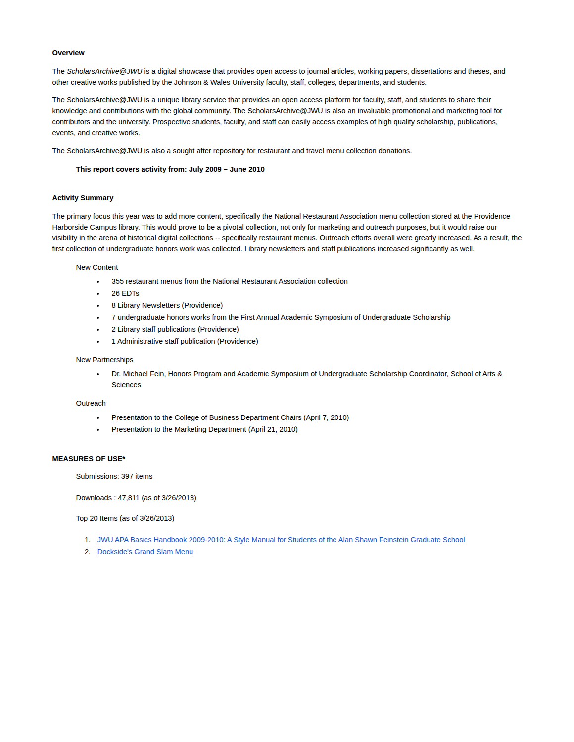Overview
The ScholarsArchive@JWU is a digital showcase that provides open access to journal articles, working papers, dissertations and theses, and other creative works published by the Johnson & Wales University faculty, staff, colleges, departments, and students.
The ScholarsArchive@JWU is a unique library service that provides an open access platform for faculty, staff, and students to share their knowledge and contributions with the global community. The ScholarsArchive@JWU is also an invaluable promotional and marketing tool for contributors and the university. Prospective students, faculty, and staff can easily access examples of high quality scholarship, publications, events, and creative works.
The ScholarsArchive@JWU is also a sought after repository for restaurant and travel menu collection donations.
This report covers activity from: July 2009 – June 2010
Activity Summary
The primary focus this year was to add more content, specifically the National Restaurant Association menu collection stored at the Providence Harborside Campus library. This would prove to be a pivotal collection, not only for marketing and outreach purposes, but it would raise our visibility in the arena of historical digital collections -- specifically restaurant menus. Outreach efforts overall were greatly increased. As a result, the first collection of undergraduate honors work was collected. Library newsletters and staff publications increased significantly as well.
New Content
355 restaurant menus from the National Restaurant Association collection
26 EDTs
8 Library Newsletters (Providence)
7 undergraduate honors works from the First Annual Academic Symposium of Undergraduate Scholarship
2 Library staff publications (Providence)
1 Administrative staff publication (Providence)
New Partnerships
Dr. Michael Fein, Honors Program and Academic Symposium of Undergraduate Scholarship Coordinator, School of Arts & Sciences
Outreach
Presentation to the College of Business Department Chairs (April 7, 2010)
Presentation to the Marketing Department (April 21, 2010)
Measures of Use*
Submissions: 397 items
Downloads : 47,811 (as of 3/26/2013)
Top 20 Items (as of 3/26/2013)
JWU APA Basics Handbook 2009-2010: A Style Manual for Students of the Alan Shawn Feinstein Graduate School
Dockside's Grand Slam Menu